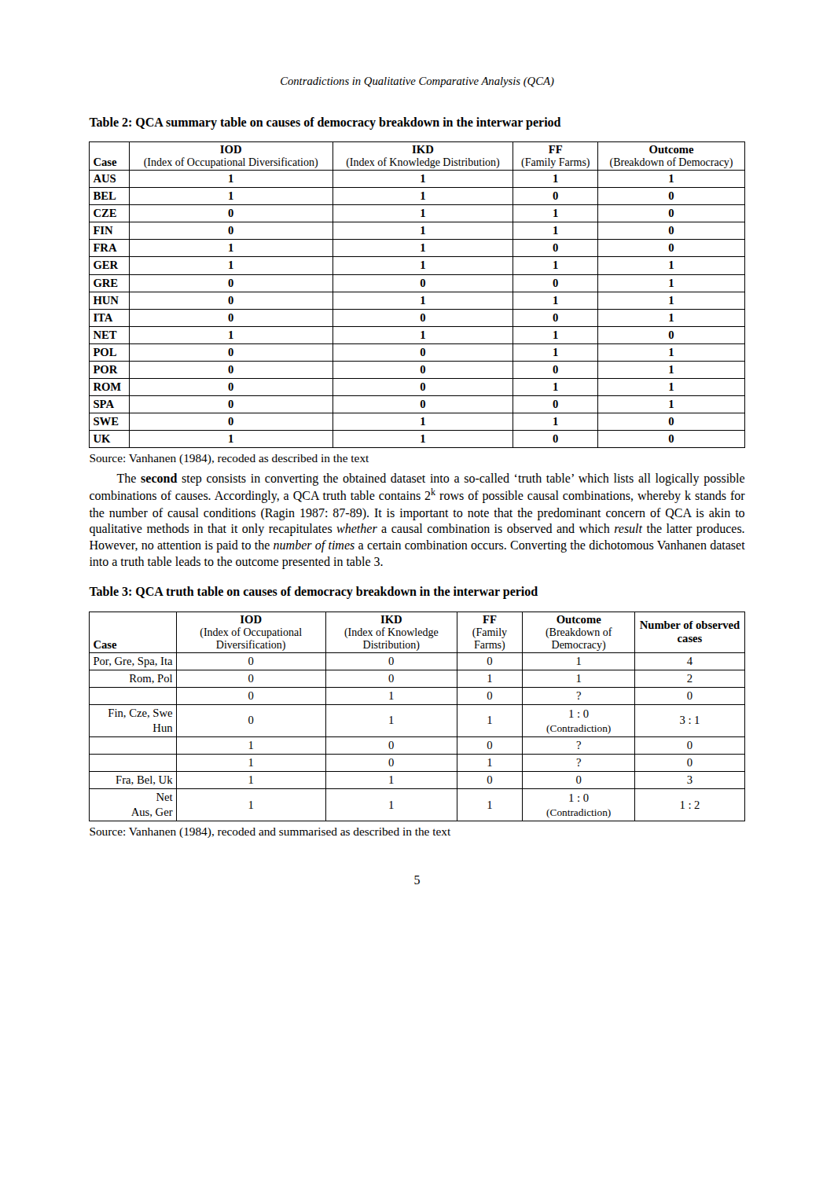Contradictions in Qualitative Comparative Analysis (QCA)
Table 2: QCA summary table on causes of democracy breakdown in the interwar period
| Case | IOD (Index of Occupational Diversification) | IKD (Index of Knowledge Distribution) | FF (Family Farms) | Outcome (Breakdown of Democracy) |
| --- | --- | --- | --- | --- |
| AUS | 1 | 1 | 1 | 1 |
| BEL | 1 | 1 | 0 | 0 |
| CZE | 0 | 1 | 1 | 0 |
| FIN | 0 | 1 | 1 | 0 |
| FRA | 1 | 1 | 0 | 0 |
| GER | 1 | 1 | 1 | 1 |
| GRE | 0 | 0 | 0 | 1 |
| HUN | 0 | 1 | 1 | 1 |
| ITA | 0 | 0 | 0 | 1 |
| NET | 1 | 1 | 1 | 0 |
| POL | 0 | 0 | 1 | 1 |
| POR | 0 | 0 | 0 | 1 |
| ROM | 0 | 0 | 1 | 1 |
| SPA | 0 | 0 | 0 | 1 |
| SWE | 0 | 1 | 1 | 0 |
| UK | 1 | 1 | 0 | 0 |
Source: Vanhanen (1984), recoded as described in the text
The second step consists in converting the obtained dataset into a so-called ‘truth table’ which lists all logically possible combinations of causes. Accordingly, a QCA truth table contains 2k rows of possible causal combinations, whereby k stands for the number of causal conditions (Ragin 1987: 87-89). It is important to note that the predominant concern of QCA is akin to qualitative methods in that it only recapitulates whether a causal combination is observed and which result the latter produces. However, no attention is paid to the number of times a certain combination occurs. Converting the dichotomous Vanhanen dataset into a truth table leads to the outcome presented in table 3.
Table 3: QCA truth table on causes of democracy breakdown in the interwar period
| Case | IOD (Index of Occupational Diversification) | IKD (Index of Knowledge Distribution) | FF (Family Farms) | Outcome (Breakdown of Democracy) | Number of observed cases |
| --- | --- | --- | --- | --- | --- |
| Por, Gre, Spa, Ita | 0 | 0 | 0 | 1 | 4 |
| Rom, Pol | 0 | 0 | 1 | 1 | 2 |
| | 0 | 1 | 0 | ? | 0 |
| Fin, Cze, Swe Hun | 0 | 1 | 1 | 1 : 0 (Contradiction) | 3 : 1 |
| | 1 | 0 | 0 | ? | 0 |
| | 1 | 0 | 1 | ? | 0 |
| Fra, Bel, Uk | 1 | 1 | 0 | 0 | 3 |
| Net Aus, Ger | 1 | 1 | 1 | 1 : 0 (Contradiction) | 1 : 2 |
Source: Vanhanen (1984), recoded and summarised as described in the text
5